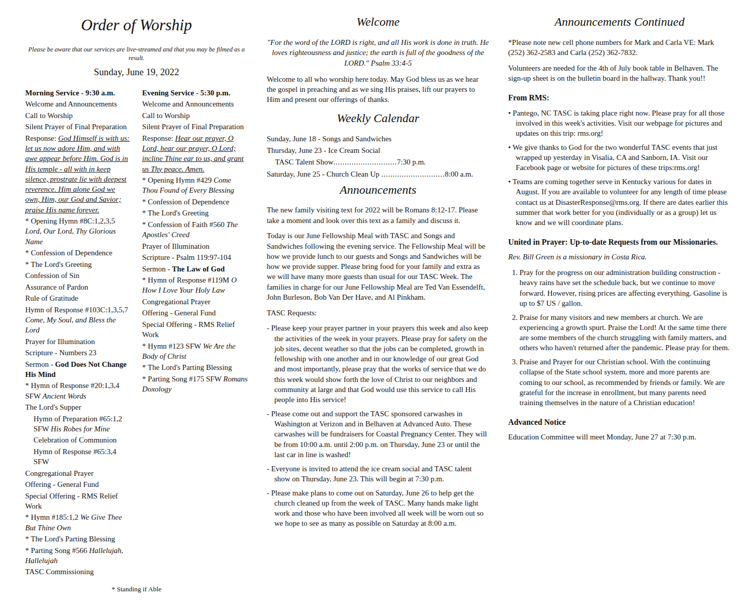Order of Worship
Please be aware that our services are live-streamed and that you may be filmed as a result.
Sunday, June 19, 2022
Morning Service - 9:30 a.m.
Welcome and Announcements
Call to Worship
Silent Prayer of Final Preparation
Response: God Himself is with us: let us now adore Him, and with awe appear before Him. God is in His temple - all with in keep silence, prostrate lie with deepest reverence. Him alone God we own, Him, our God and Savior; praise His name forever.
* Opening Hymn #8C:1,2,3,5 Lord, Our Lord, Thy Glorious Name
* Confession of Dependence
* The Lord's Greeting
Confession of Sin
Assurance of Pardon
Rule of Gratitude
Hymn of Response #103C:1,3,5,7 Come, My Soul, and Bless the Lord
Prayer for Illumination
Scripture - Numbers 23
Sermon - God Does Not Change His Mind
* Hymn of Response #20:1,3,4 SFW Ancient Words
The Lord's Supper
Hymn of Preparation #65:1,2 SFW His Robes for Mine
Celebration of Communion
Hymn of Response #65:3,4 SFW
Congregational Prayer
Offering - General Fund
Special Offering - RMS Relief Work
* Hymn #185:1,2 We Give Thee But Thine Own
* The Lord's Parting Blessing
* Parting Song #566 Hallelujah, Hallelujah
TASC Commissioning
Evening Service - 5:30 p.m.
Welcome and Announcements
Call to Worship
Silent Prayer of Final Preparation
Response: Hear our prayer, O Lord, hear our prayer, O Lord; incline Thine ear to us, and grant us Thy peace. Amen.
* Opening Hymn #429 Come Thou Found of Every Blessing
* Confession of Dependence
* The Lord's Greeting
* Confession of Faith #560 The Apostles' Creed
Prayer of Illumination
Scripture - Psalm 119:97-104
Sermon - The Law of God
* Hymn of Response #119M O How I Love Your Holy Law
Congregational Prayer
Offering - General Fund
Special Offering - RMS Relief Work
* Hymn #123 SFW We Are the Body of Christ
* The Lord's Parting Blessing
* Parting Song #175 SFW Romans Doxology
* Standing if Able
Welcome
"For the word of the LORD is right, and all His work is done in truth. He loves righteousness and justice; the earth is full of the goodness of the LORD." Psalm 33:4-5
Welcome to all who worship here today. May God bless us as we hear the gospel in preaching and as we sing His praises, lift our prayers to Him and present our offerings of thanks.
Weekly Calendar
Sunday, June 18 - Songs and Sandwiches
Thursday, June 23 - Ice Cream Social
TASC Talent Show............................ 7:30 p.m.
Saturday, June 25 - Church Clean Up ............................ 8:00 a.m.
Announcements
The new family visiting text for 2022 will be Romans 8:12-17. Please take a moment and look over this text as a family and discuss it.
Today is our June Fellowship Meal with TASC and Songs and Sandwiches following the evening service. The Fellowship Meal will be how we provide lunch to our guests and Songs and Sandwiches will be how we provide supper. Please bring food for your family and extra as we will have many more guests than usual for our TASC Week. The families in charge for our June Fellowship Meal are Ted Van Essendelft, John Burleson, Bob Van Der Have, and Al Pinkham.
TASC Requests:
Please keep your prayer partner in your prayers this week and also keep the activities of the week in your prayers. Please pray for safety on the job sites, decent weather so that the jobs can be completed, growth in fellowship with one another and in our knowledge of our great God and most importantly, please pray that the works of service that we do this week would show forth the love of Christ to our neighbors and community at large and that God would use this service to call His people into His service!
Please come out and support the TASC sponsored carwashes in Washington at Verizon and in Belhaven at Advanced Auto. These carwashes will be fundraisers for Coastal Pregnancy Center. They will be from 10:00 a.m. until 2:00 p.m. on Thursday, June 23 or until the last car in line is washed!
Everyone is invited to attend the ice cream social and TASC talent show on Thursday, June 23. This will begin at 7:30 p.m.
Please make plans to come out on Saturday, June 26 to help get the church cleaned up from the week of TASC. Many hands make light work and those who have been involved all week will be worn out so we hope to see as many as possible on Saturday at 8:00 a.m.
Announcements Continued
*Please note new cell phone numbers for Mark and Carla VE: Mark (252) 362-2583 and Carla (252) 362-7832.
Volunteers are needed for the 4th of July book table in Belhaven. The sign-up sheet is on the bulletin board in the hallway. Thank you!!
From RMS:
Pantego, NC TASC is taking place right now. Please pray for all those involved in this week's activities. Visit our webpage for pictures and updates on this trip: rms.org!
We give thanks to God for the two wonderful TASC events that just wrapped up yesterday in Visalia, CA and Sanborn, IA. Visit our Facebook page or website for pictures of these trips:rms.org!
Teams are coming together serve in Kentucky various for dates in August. If you are available to volunteer for any length of time please contact us at DisasterResponse@rms.org. If there are dates earlier this summer that work better for you (individually or as a group) let us know and we will coordinate plans.
United in Prayer: Up-to-date Requests from our Missionaries.
Rev. Bill Green is a missionary in Costa Rica.
Pray for the progress on our administration building construction - heavy rains have set the schedule back, but we continue to move forward. However, rising prices are affecting everything. Gasoline is up to $7 US / gallon.
Praise for many visitors and new members at church. We are experiencing a growth spurt. Praise the Lord! At the same time there are some members of the church struggling with family matters, and others who haven't returned after the pandemic. Please pray for them.
Praise and Prayer for our Christian school. With the continuing collapse of the State school system, more and more parents are coming to our school, as recommended by friends or family. We are grateful for the increase in enrollment, but many parents need training themselves in the nature of a Christian education!
Advanced Notice
Education Committee will meet Monday, June 27 at 7:30 p.m.